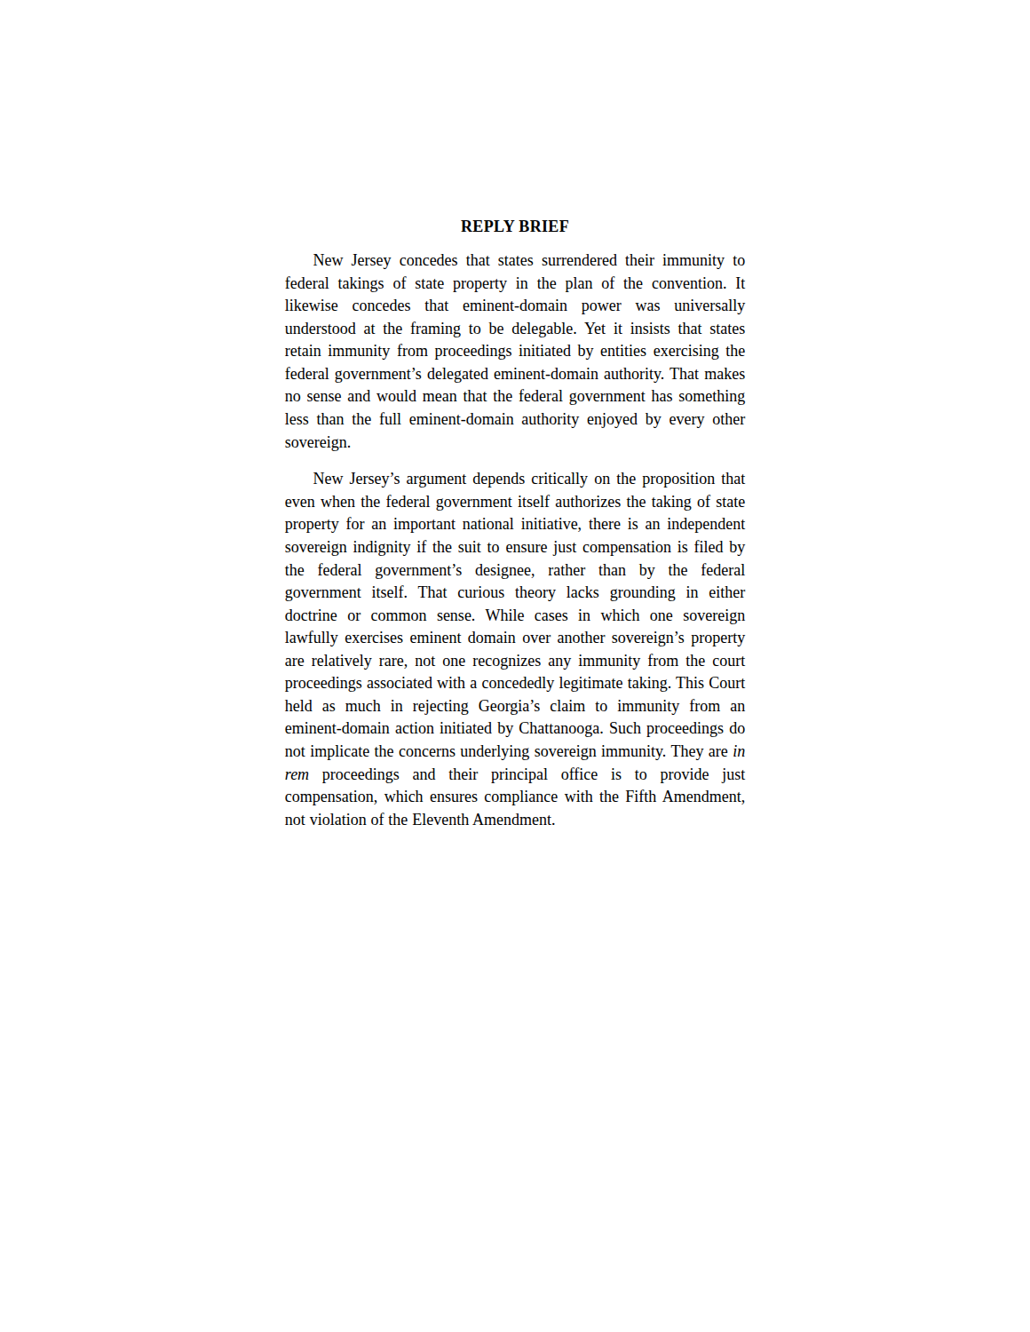Reply Brief
New Jersey concedes that states surrendered their immunity to federal takings of state property in the plan of the convention. It likewise concedes that eminent-domain power was universally understood at the framing to be delegable. Yet it insists that states retain immunity from proceedings initiated by entities exercising the federal government’s delegated eminent-domain authority. That makes no sense and would mean that the federal government has something less than the full eminent-domain authority enjoyed by every other sovereign.
New Jersey’s argument depends critically on the proposition that even when the federal government itself authorizes the taking of state property for an important national initiative, there is an independent sovereign indignity if the suit to ensure just compensation is filed by the federal government’s designee, rather than by the federal government itself. That curious theory lacks grounding in either doctrine or common sense. While cases in which one sovereign lawfully exercises eminent domain over another sovereign’s property are relatively rare, not one recognizes any immunity from the court proceedings associated with a concededly legitimate taking. This Court held as much in rejecting Georgia’s claim to immunity from an eminent-domain action initiated by Chattanooga. Such proceedings do not implicate the concerns underlying sovereign immunity. They are in rem proceedings and their principal office is to provide just compensation, which ensures compliance with the Fifth Amendment, not violation of the Eleventh Amendment.